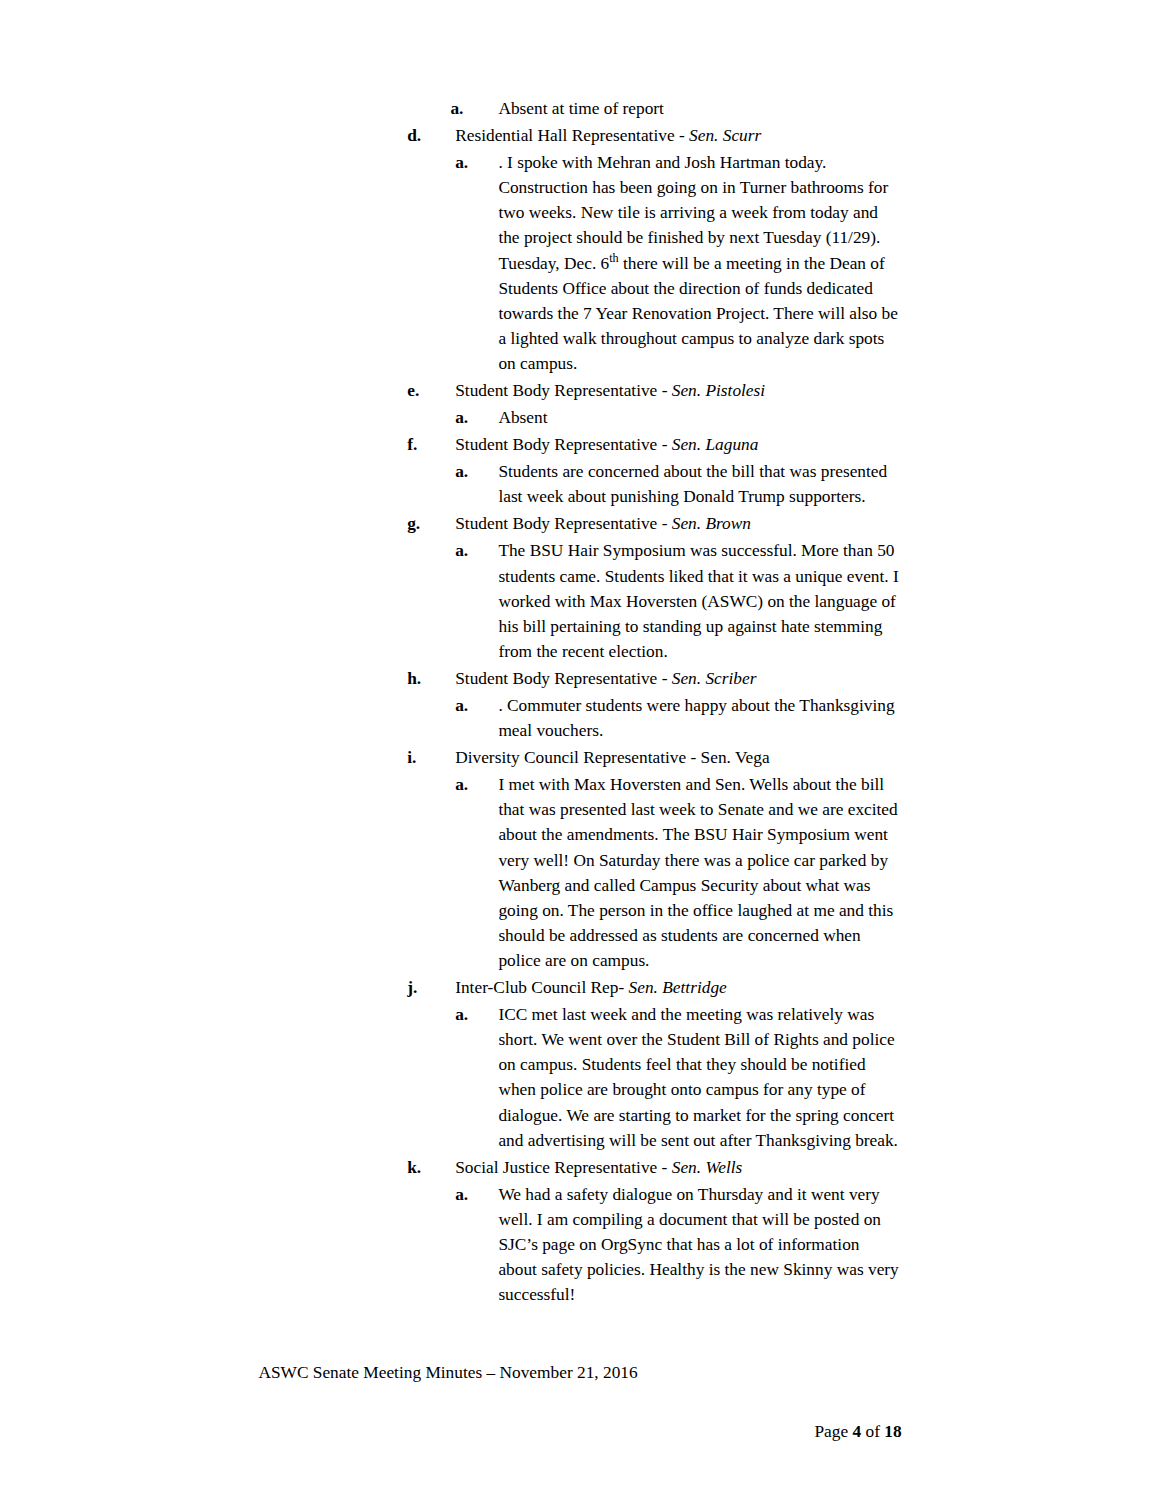a. Absent at time of report
d. Residential Hall Representative - Sen. Scurr
a. . I spoke with Mehran and Josh Hartman today. Construction has been going on in Turner bathrooms for two weeks. New tile is arriving a week from today and the project should be finished by next Tuesday (11/29). Tuesday, Dec. 6th there will be a meeting in the Dean of Students Office about the direction of funds dedicated towards the 7 Year Renovation Project. There will also be a lighted walk throughout campus to analyze dark spots on campus.
e. Student Body Representative - Sen. Pistolesi
a. Absent
f. Student Body Representative - Sen. Laguna
a. Students are concerned about the bill that was presented last week about punishing Donald Trump supporters.
g. Student Body Representative - Sen. Brown
a. The BSU Hair Symposium was successful. More than 50 students came. Students liked that it was a unique event. I worked with Max Hoversten (ASWC) on the language of his bill pertaining to standing up against hate stemming from the recent election.
h. Student Body Representative - Sen. Scriber
a. . Commuter students were happy about the Thanksgiving meal vouchers.
i. Diversity Council Representative - Sen. Vega
a. I met with Max Hoversten and Sen. Wells about the bill that was presented last week to Senate and we are excited about the amendments. The BSU Hair Symposium went very well! On Saturday there was a police car parked by Wanberg and called Campus Security about what was going on. The person in the office laughed at me and this should be addressed as students are concerned when police are on campus.
j. Inter-Club Council Rep- Sen. Bettridge
a. ICC met last week and the meeting was relatively was short. We went over the Student Bill of Rights and police on campus. Students feel that they should be notified when police are brought onto campus for any type of dialogue. We are starting to market for the spring concert and advertising will be sent out after Thanksgiving break.
k. Social Justice Representative - Sen. Wells
a. We had a safety dialogue on Thursday and it went very well. I am compiling a document that will be posted on SJC’s page on OrgSync that has a lot of information about safety policies. Healthy is the new Skinny was very successful!
ASWC Senate Meeting Minutes – November 21, 2016
Page 4 of 18